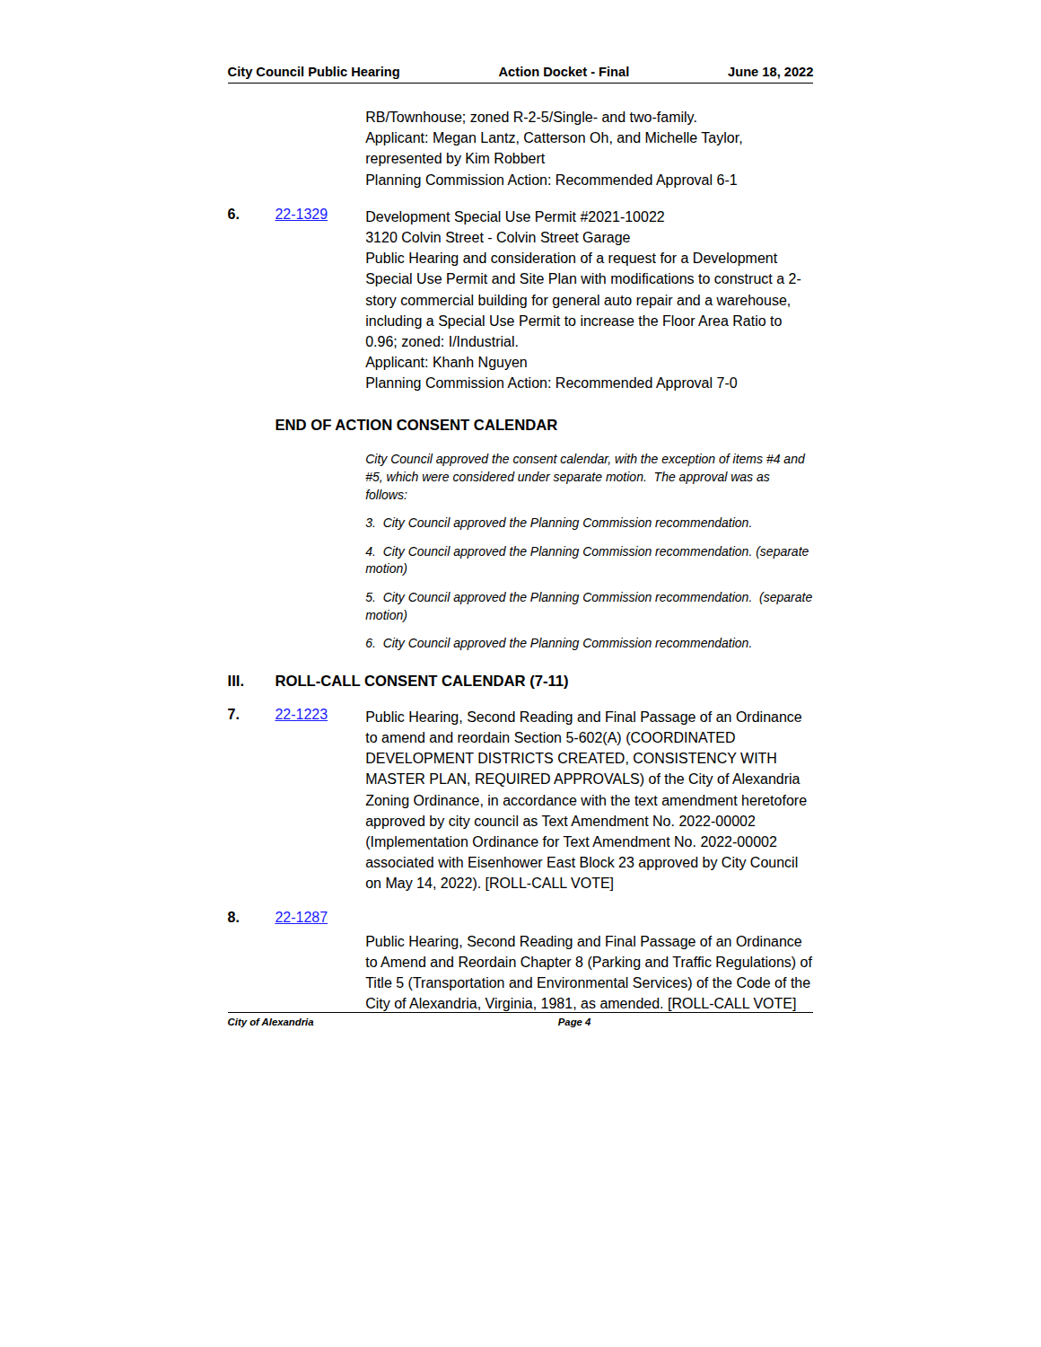City Council Public Hearing
Action Docket - Final
June 18, 2022
RB/Townhouse; zoned R-2-5/Single- and two-family.
Applicant: Megan Lantz, Catterson Oh, and Michelle Taylor, represented by Kim Robbert
Planning Commission Action: Recommended Approval 6-1
6.
22-1329
Development Special Use Permit #2021-10022
3120 Colvin Street - Colvin Street Garage
Public Hearing and consideration of a request for a Development Special Use Permit and Site Plan with modifications to construct a 2-story commercial building for general auto repair and a warehouse, including a Special Use Permit to increase the Floor Area Ratio to 0.96; zoned: I/Industrial.
Applicant: Khanh Nguyen
Planning Commission Action: Recommended Approval 7-0
END OF ACTION CONSENT CALENDAR
City Council approved the consent calendar, with the exception of items #4 and #5, which were considered under separate motion. The approval was as follows:
3. City Council approved the Planning Commission recommendation.
4. City Council approved the Planning Commission recommendation. (separate motion)
5. City Council approved the Planning Commission recommendation. (separate motion)
6. City Council approved the Planning Commission recommendation.
III. ROLL-CALL CONSENT CALENDAR (7-11)
7.
22-1223
Public Hearing, Second Reading and Final Passage of an Ordinance to amend and reordain Section 5-602(A) (COORDINATED DEVELOPMENT DISTRICTS CREATED, CONSISTENCY WITH MASTER PLAN, REQUIRED APPROVALS) of the City of Alexandria Zoning Ordinance, in accordance with the text amendment heretofore approved by city council as Text Amendment No. 2022-00002 (Implementation Ordinance for Text Amendment No. 2022-00002 associated with Eisenhower East Block 23 approved by City Council on May 14, 2022). [ROLL-CALL VOTE]
8.
22-1287
Public Hearing, Second Reading and Final Passage of an Ordinance to Amend and Reordain Chapter 8 (Parking and Traffic Regulations) of Title 5 (Transportation and Environmental Services) of the Code of the City of Alexandria, Virginia, 1981, as amended. [ROLL-CALL VOTE]
City of Alexandria
Page 4